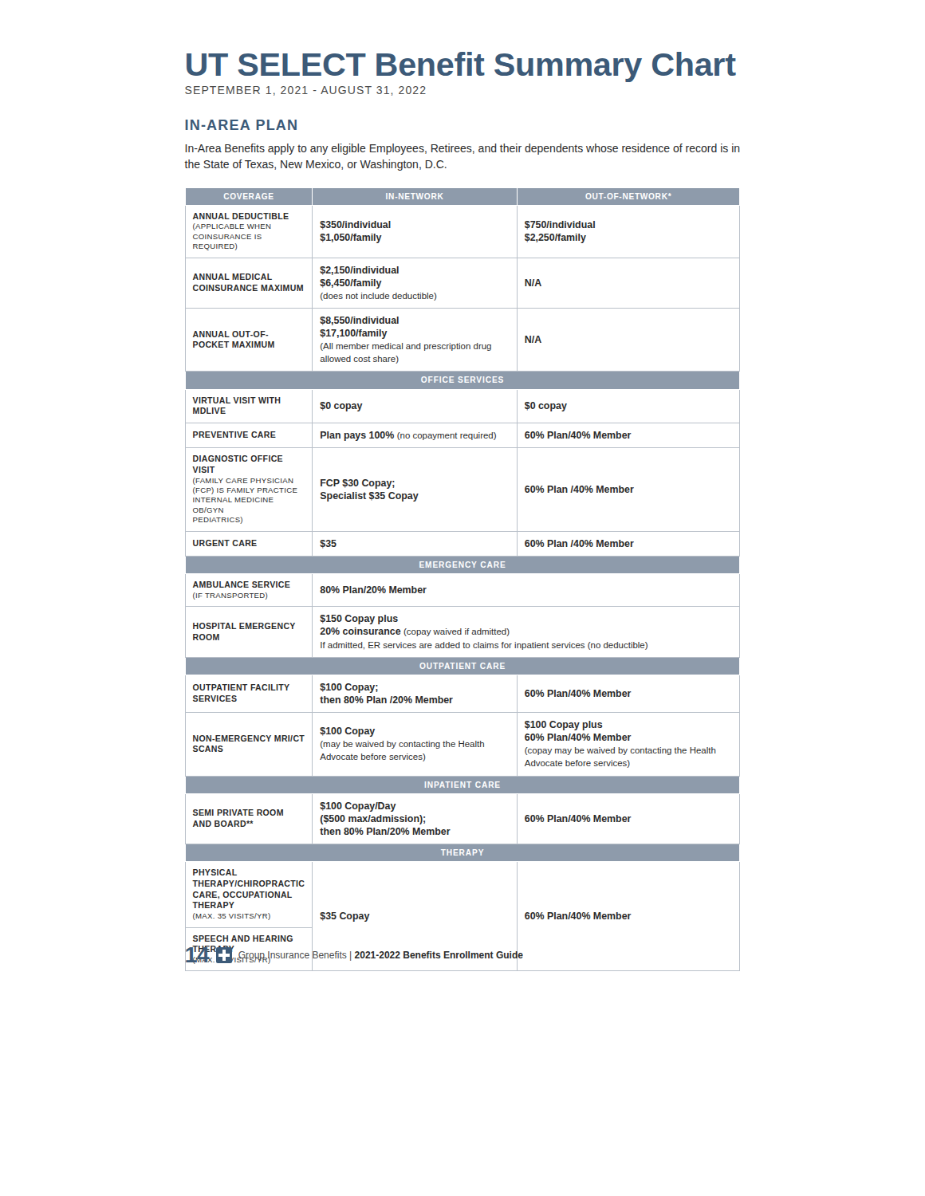UT SELECT Benefit Summary Chart
SEPTEMBER 1, 2021 - AUGUST 31, 2022
IN-AREA PLAN
In-Area Benefits apply to any eligible Employees, Retirees, and their dependents whose residence of record is in the State of Texas, New Mexico, or Washington, D.C.
| COVERAGE | IN-NETWORK | OUT-OF-NETWORK* |
| --- | --- | --- |
| ANNUAL DEDUCTIBLE (APPLICABLE WHEN COINSURANCE IS REQUIRED) | $350/individual $1,050/family | $750/individual $2,250/family |
| ANNUAL MEDICAL COINSURANCE MAXIMUM | $2,150/individual $6,450/family (does not include deductible) | N/A |
| ANNUAL OUT-OF-POCKET MAXIMUM | $8,550/individual $17,100/family (All member medical and prescription drug allowed cost share) | N/A |
| OFFICE SERVICES |
| VIRTUAL VISIT WITH MDLIVE | $0 copay | $0 copay |
| PREVENTIVE CARE | Plan pays 100% (no copayment required) | 60% Plan/40% Member |
| DIAGNOSTIC OFFICE VISIT (FAMILY CARE PHYSICIAN (FCP) IS FAMILY PRACTICE INTERNAL MEDICINE OB/GYN PEDIATRICS) | FCP $30 Copay; Specialist $35 Copay | 60% Plan /40% Member |
| URGENT CARE | $35 | 60% Plan /40% Member |
| EMERGENCY CARE |
| AMBULANCE SERVICE (IF TRANSPORTED) | 80% Plan/20% Member |
| HOSPITAL EMERGENCY ROOM | $150 Copay plus 20% coinsurance (copay waived if admitted) If admitted, ER services are added to claims for inpatient services (no deductible) |
| OUTPATIENT CARE |
| OUTPATIENT FACILITY SERVICES | $100 Copay; then 80% Plan /20% Member | 60% Plan/40% Member |
| NON-EMERGENCY MRI/CT SCANS | $100 Copay (may be waived by contacting the Health Advocate before services) | $100 Copay plus 60% Plan/40% Member (copay may be waived by contacting the Health Advocate before services) |
| INPATIENT CARE |
| SEMI PRIVATE ROOM AND BOARD** | $100 Copay/Day ($500 max/admission); then 80% Plan/20% Member | 60% Plan/40% Member |
| THERAPY |
| PHYSICAL THERAPY/CHIROPRACTIC CARE, OCCUPATIONAL THERAPY (MAX. 35 VISITS/YR) | $35 Copay | 60% Plan/40% Member |
| SPEECH AND HEARING THERAPY (MAX. 60 VISITS/YR) |
14 Group Insurance Benefits | 2021-2022 Benefits Enrollment Guide